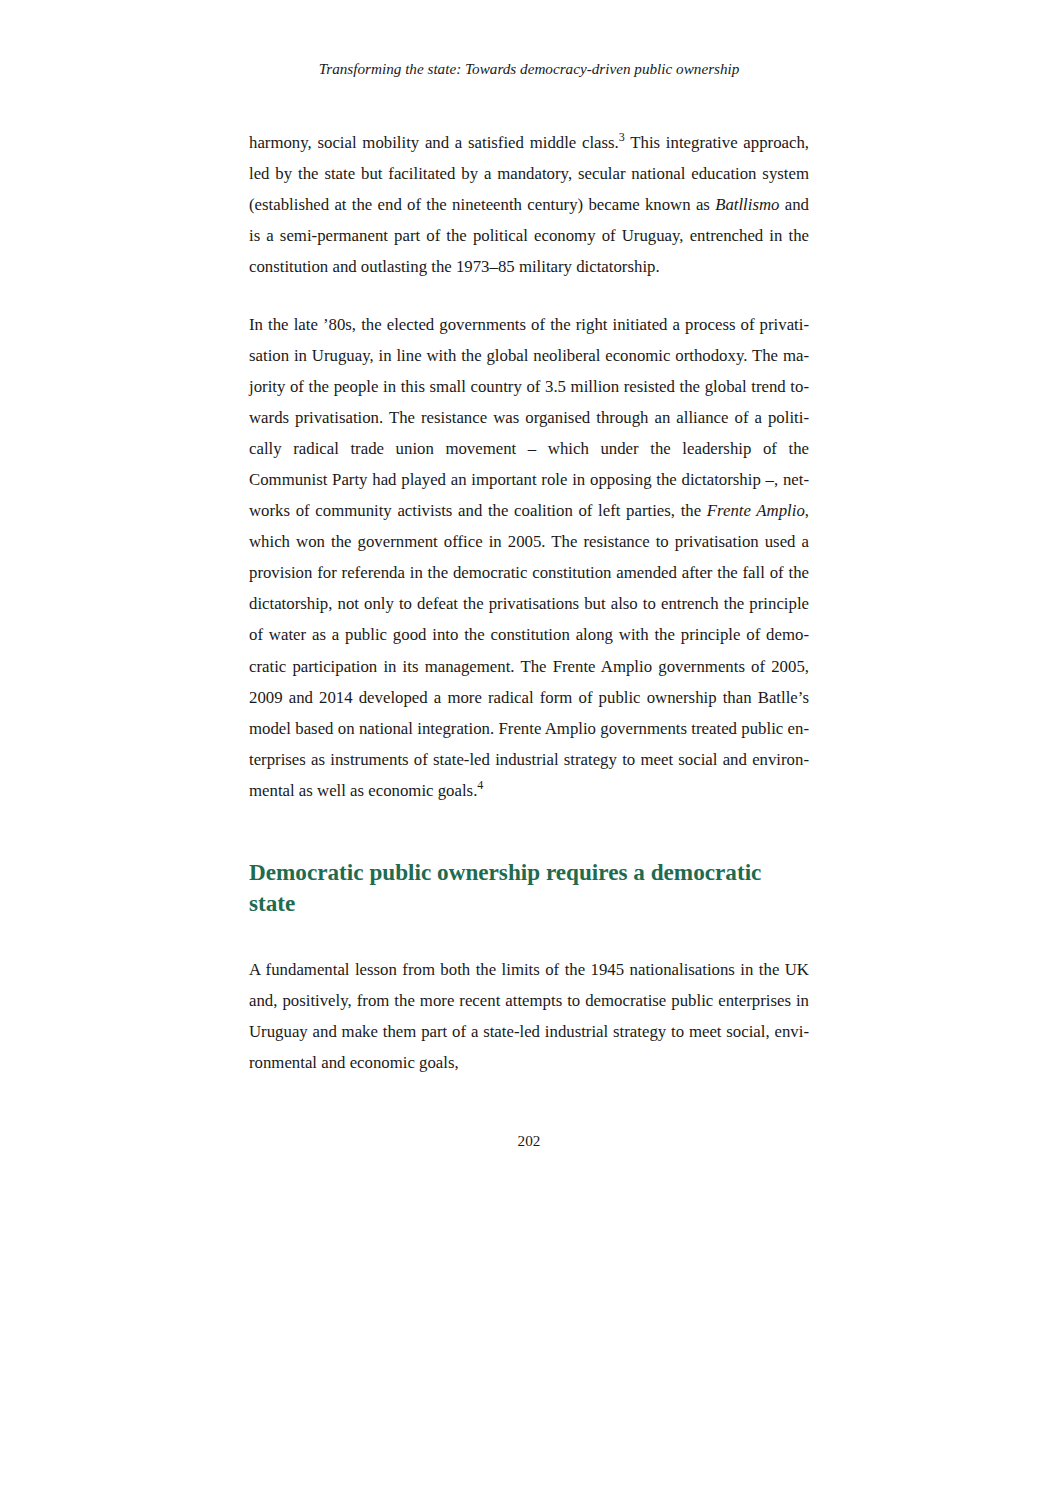Transforming the state: Towards democracy-driven public ownership
harmony, social mobility and a satisfied middle class.3 This integrative approach, led by the state but facilitated by a mandatory, secular national education system (established at the end of the nineteenth century) became known as Batllismo and is a semi-permanent part of the political economy of Uruguay, entrenched in the constitution and outlasting the 1973–85 military dictatorship.
In the late ’80s, the elected governments of the right initiated a process of privatisation in Uruguay, in line with the global neoliberal economic orthodoxy. The majority of the people in this small country of 3.5 million resisted the global trend towards privatisation. The resistance was organised through an alliance of a politically radical trade union movement – which under the leadership of the Communist Party had played an important role in opposing the dictatorship –, networks of community activists and the coalition of left parties, the Frente Amplio, which won the government office in 2005. The resistance to privatisation used a provision for referenda in the democratic constitution amended after the fall of the dictatorship, not only to defeat the privatisations but also to entrench the principle of water as a public good into the constitution along with the principle of democratic participation in its management. The Frente Amplio governments of 2005, 2009 and 2014 developed a more radical form of public ownership than Batlle’s model based on national integration. Frente Amplio governments treated public enterprises as instruments of state-led industrial strategy to meet social and environmental as well as economic goals.4
Democratic public ownership requires a democratic state
A fundamental lesson from both the limits of the 1945 nationalisations in the UK and, positively, from the more recent attempts to democratise public enterprises in Uruguay and make them part of a state-led industrial strategy to meet social, environmental and economic goals,
202